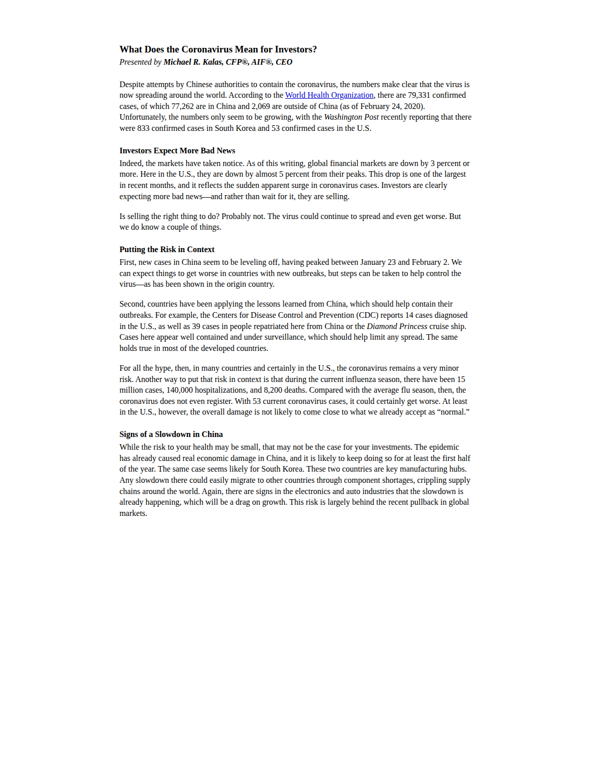What Does the Coronavirus Mean for Investors?
Presented by Michael R. Kalas, CFP®, AIF®, CEO
Despite attempts by Chinese authorities to contain the coronavirus, the numbers make clear that the virus is now spreading around the world. According to the World Health Organization, there are 79,331 confirmed cases, of which 77,262 are in China and 2,069 are outside of China (as of February 24, 2020). Unfortunately, the numbers only seem to be growing, with the Washington Post recently reporting that there were 833 confirmed cases in South Korea and 53 confirmed cases in the U.S.
Investors Expect More Bad News
Indeed, the markets have taken notice. As of this writing, global financial markets are down by 3 percent or more. Here in the U.S., they are down by almost 5 percent from their peaks. This drop is one of the largest in recent months, and it reflects the sudden apparent surge in coronavirus cases. Investors are clearly expecting more bad news—and rather than wait for it, they are selling.
Is selling the right thing to do? Probably not. The virus could continue to spread and even get worse. But we do know a couple of things.
Putting the Risk in Context
First, new cases in China seem to be leveling off, having peaked between January 23 and February 2. We can expect things to get worse in countries with new outbreaks, but steps can be taken to help control the virus—as has been shown in the origin country.
Second, countries have been applying the lessons learned from China, which should help contain their outbreaks. For example, the Centers for Disease Control and Prevention (CDC) reports 14 cases diagnosed in the U.S., as well as 39 cases in people repatriated here from China or the Diamond Princess cruise ship. Cases here appear well contained and under surveillance, which should help limit any spread. The same holds true in most of the developed countries.
For all the hype, then, in many countries and certainly in the U.S., the coronavirus remains a very minor risk. Another way to put that risk in context is that during the current influenza season, there have been 15 million cases, 140,000 hospitalizations, and 8,200 deaths. Compared with the average flu season, then, the coronavirus does not even register. With 53 current coronavirus cases, it could certainly get worse. At least in the U.S., however, the overall damage is not likely to come close to what we already accept as “normal.”
Signs of a Slowdown in China
While the risk to your health may be small, that may not be the case for your investments. The epidemic has already caused real economic damage in China, and it is likely to keep doing so for at least the first half of the year. The same case seems likely for South Korea. These two countries are key manufacturing hubs. Any slowdown there could easily migrate to other countries through component shortages, crippling supply chains around the world. Again, there are signs in the electronics and auto industries that the slowdown is already happening, which will be a drag on growth. This risk is largely behind the recent pullback in global markets.